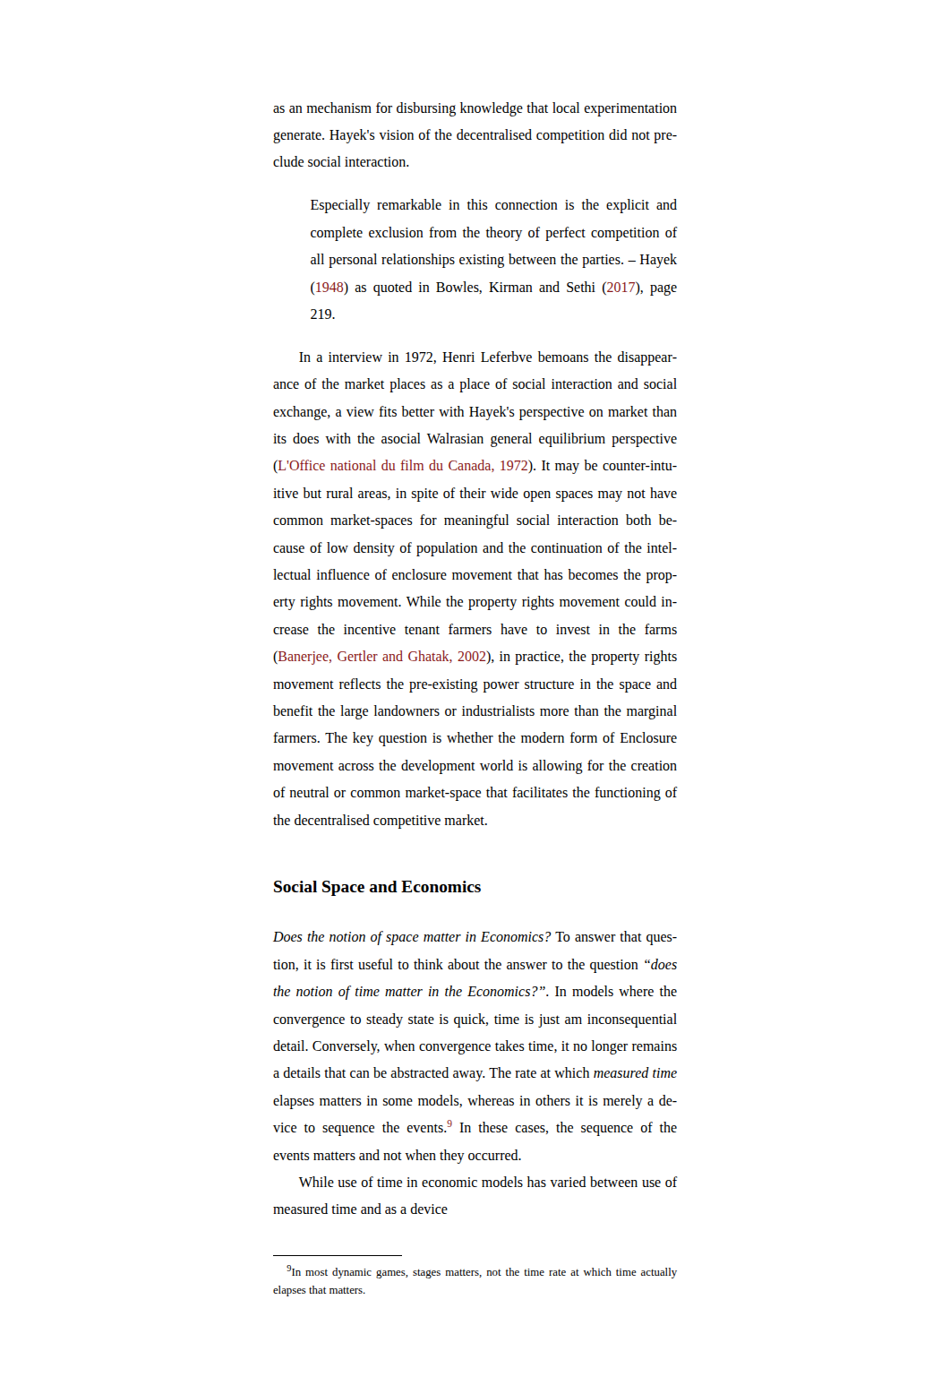as an mechanism for disbursing knowledge that local experimentation generate. Hayek's vision of the decentralised competition did not preclude social interaction.
Especially remarkable in this connection is the explicit and complete exclusion from the theory of perfect competition of all personal relationships existing between the parties. – Hayek (1948) as quoted in Bowles, Kirman and Sethi (2017), page 219.
In a interview in 1972, Henri Leferbve bemoans the disappearance of the market places as a place of social interaction and social exchange, a view fits better with Hayek's perspective on market than its does with the asocial Walrasian general equilibrium perspective (L'Office national du film du Canada, 1972). It may be counter-intuitive but rural areas, in spite of their wide open spaces may not have common market-spaces for meaningful social interaction both because of low density of population and the continuation of the intellectual influence of enclosure movement that has becomes the property rights movement. While the property rights movement could increase the incentive tenant farmers have to invest in the farms (Banerjee, Gertler and Ghatak, 2002), in practice, the property rights movement reflects the pre-existing power structure in the space and benefit the large landowners or industrialists more than the marginal farmers. The key question is whether the modern form of Enclosure movement across the development world is allowing for the creation of neutral or common market-space that facilitates the functioning of the decentralised competitive market.
Social Space and Economics
Does the notion of space matter in Economics? To answer that question, it is first useful to think about the answer to the question “does the notion of time matter in the Economics?”. In models where the convergence to steady state is quick, time is just am inconsequential detail. Conversely, when convergence takes time, it no longer remains a details that can be abstracted away. The rate at which measured time elapses matters in some models, whereas in others it is merely a device to sequence the events.9 In these cases, the sequence of the events matters and not when they occurred.
While use of time in economic models has varied between use of measured time and as a device
9In most dynamic games, stages matters, not the time rate at which time actually elapses that matters.